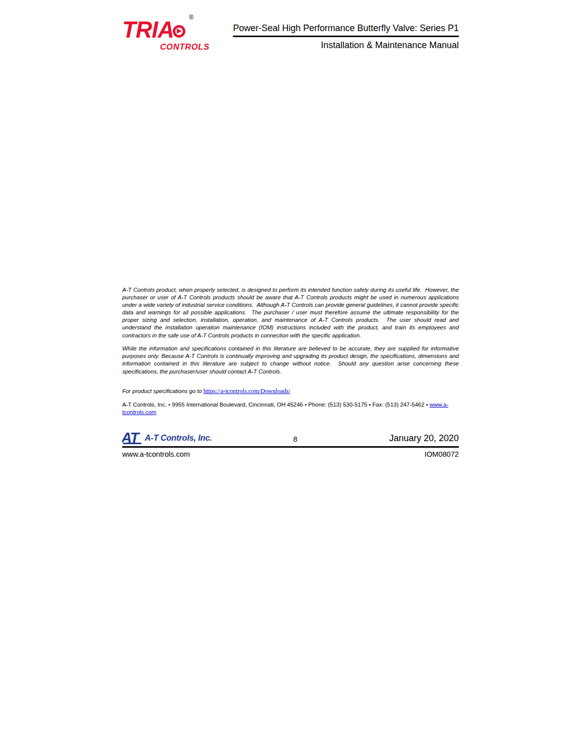®
TRIA
CONTROLS
Power-Seal High Performance Butterfly Valve: Series P1
Installation & Maintenance Manual
A-T Controls product, when properly selected, is designed to perform its intended function safely during its useful life. However, the purchaser or user of A-T Controls products should be aware that A-T Controls products might be used in numerous applications under a wide variety of industrial service conditions. Although A-T Controls can provide general guidelines, it cannot provide specific data and warnings for all possible applications. The purchaser / user must therefore assume the ultimate responsibility for the proper sizing and selection, installation, operation, and maintenance of A-T Controls products. The user should read and understand the installation operation maintenance (IOM) instructions included with the product, and train its employees and contractors in the safe use of A-T Controls products in connection with the specific application.
While the information and specifications contained in this literature are believed to be accurate, they are supplied for informative purposes only. Because A-T Controls is continually improving and upgrading its product design, the specifications, dimensions and information contained in this literature are subject to change without notice. Should any question arise concerning these specifications, the purchaser/user should contact A-T Controls.
For product specifications go to https://a-tcontrols.com/Downloads/
A-T Controls, Inc. • 9955 International Boulevard, Cincinnati, OH 45246 • Phone: (513) 530-5175 • Fax: (513) 247-5462 • www.a-tcontrols.com
AT A-T Controls, Inc.
8
January 20, 2020
www.a-tcontrols.com
IOM08072